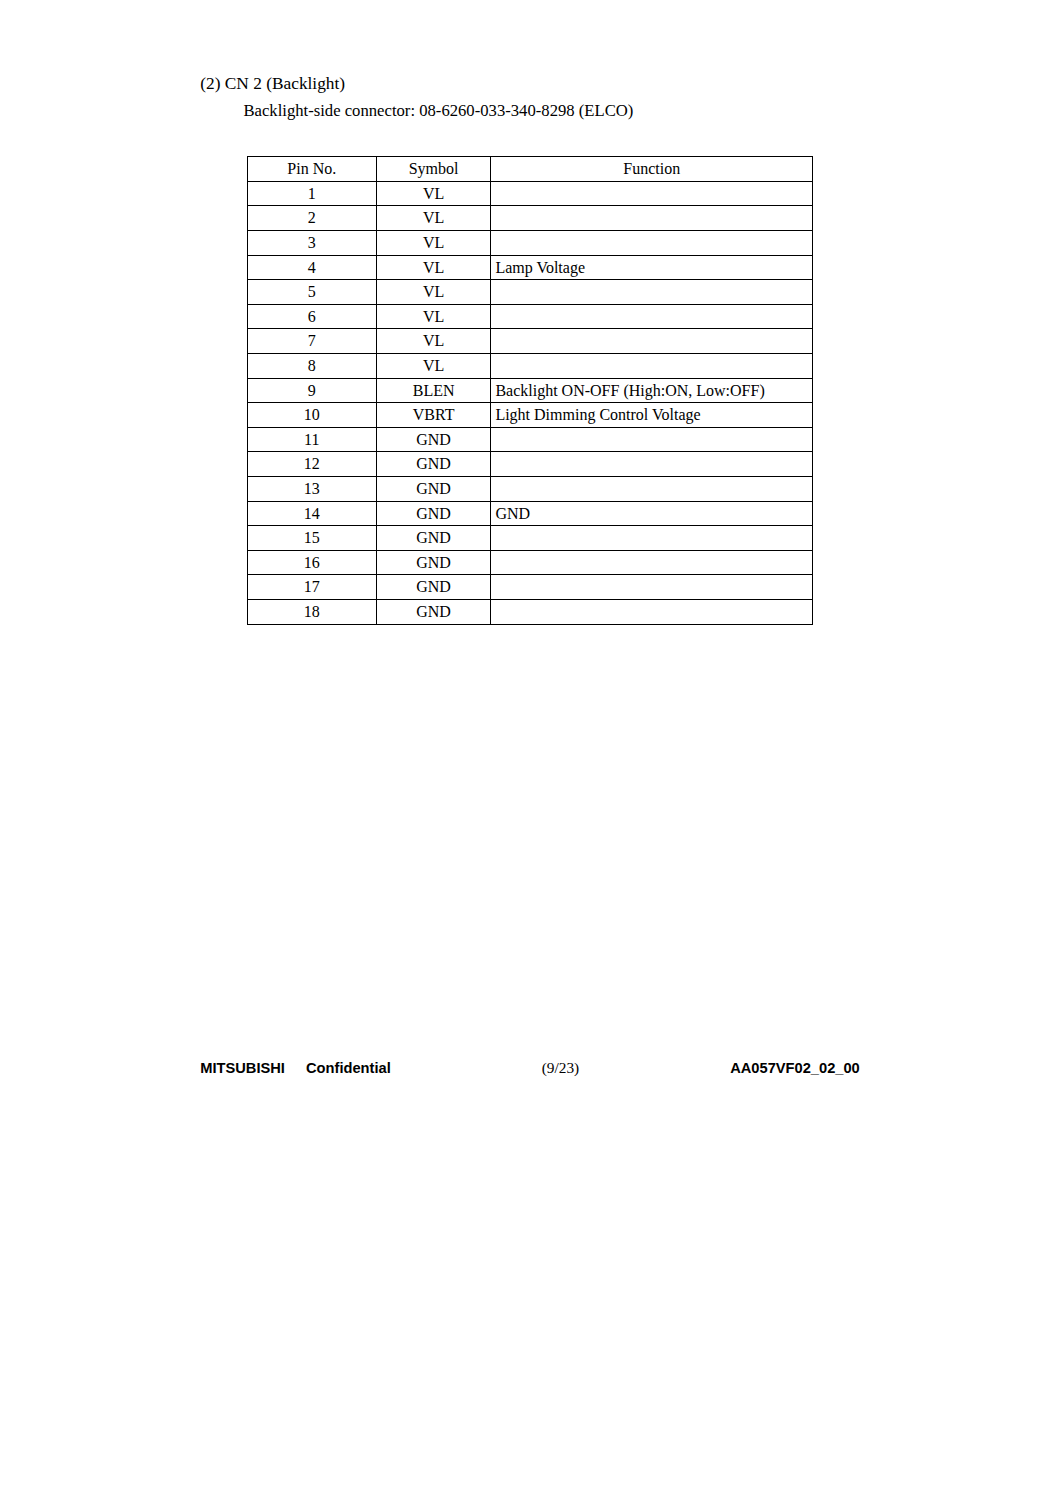(2) CN 2 (Backlight)
Backlight-side connector: 08-6260-033-340-8298 (ELCO)
| Pin No. | Symbol | Function |
| --- | --- | --- |
| 1 | VL | |
| 2 | VL | |
| 3 | VL | |
| 4 | VL | Lamp Voltage |
| 5 | VL | |
| 6 | VL | |
| 7 | VL | |
| 8 | VL | |
| 9 | BLEN | Backlight ON-OFF (High:ON, Low:OFF) |
| 10 | VBRT | Light Dimming Control Voltage |
| 11 | GND | |
| 12 | GND | |
| 13 | GND | |
| 14 | GND | GND |
| 15 | GND | |
| 16 | GND | |
| 17 | GND | |
| 18 | GND | |
MITSUBISHI Confidential
(9/23)
AA057VF02_02_00